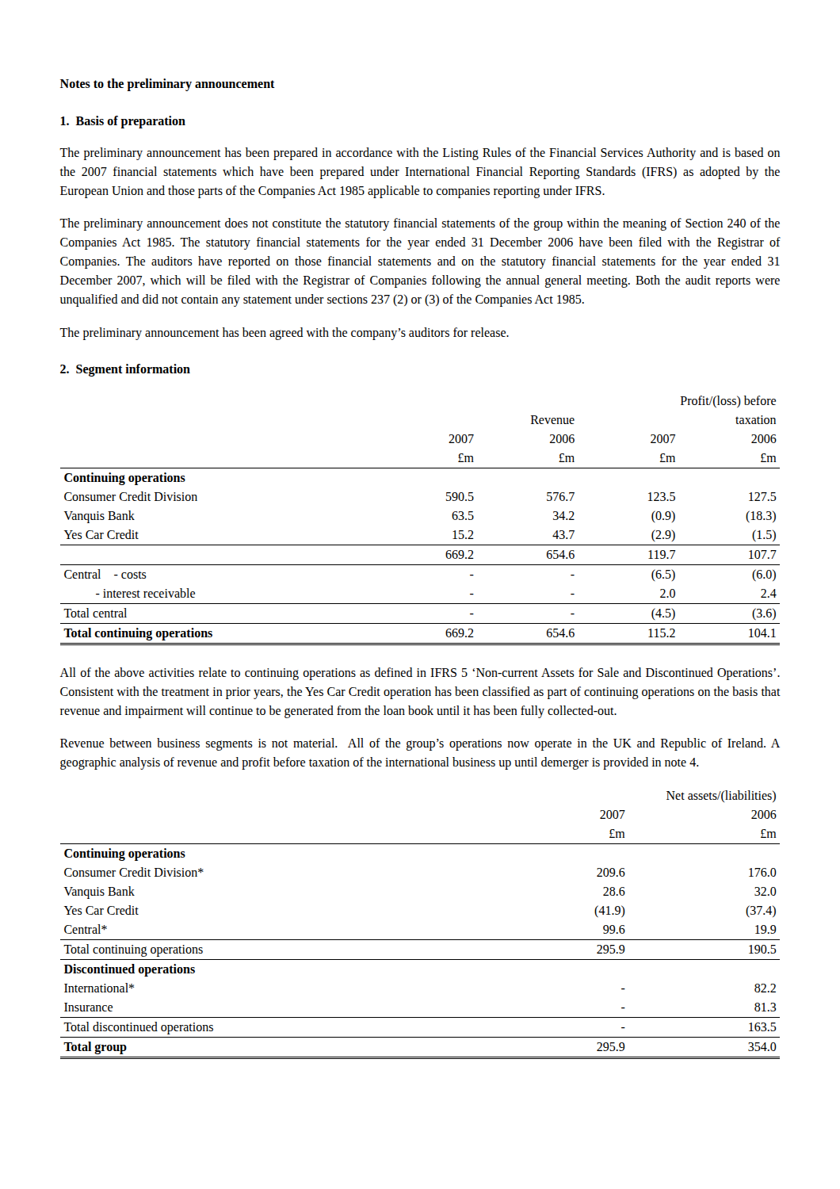Notes to the preliminary announcement
1. Basis of preparation
The preliminary announcement has been prepared in accordance with the Listing Rules of the Financial Services Authority and is based on the 2007 financial statements which have been prepared under International Financial Reporting Standards (IFRS) as adopted by the European Union and those parts of the Companies Act 1985 applicable to companies reporting under IFRS.
The preliminary announcement does not constitute the statutory financial statements of the group within the meaning of Section 240 of the Companies Act 1985. The statutory financial statements for the year ended 31 December 2006 have been filed with the Registrar of Companies. The auditors have reported on those financial statements and on the statutory financial statements for the year ended 31 December 2007, which will be filed with the Registrar of Companies following the annual general meeting. Both the audit reports were unqualified and did not contain any statement under sections 237 (2) or (3) of the Companies Act 1985.
The preliminary announcement has been agreed with the company’s auditors for release.
2. Segment information
| | | | Profit/(loss) before |
| | Revenue | taxation |
| | 2007 | 2006 | 2007 | 2006 |
| | £m | £m | £m | £m |
| Continuing operations | | | | |
| Consumer Credit Division | 590.5 | 576.7 | 123.5 | 127.5 |
| Vanquis Bank | 63.5 | 34.2 | (0.9) | (18.3) |
| Yes Car Credit | 15.2 | 43.7 | (2.9) | (1.5) |
| | 669.2 | 654.6 | 119.7 | 107.7 |
| Central - costs | - | - | (6.5) | (6.0) |
| - interest receivable | - | - | 2.0 | 2.4 |
| Total central | - | - | (4.5) | (3.6) |
| Total continuing operations | 669.2 | 654.6 | 115.2 | 104.1 |
All of the above activities relate to continuing operations as defined in IFRS 5 ‘Non-current Assets for Sale and Discontinued Operations’. Consistent with the treatment in prior years, the Yes Car Credit operation has been classified as part of continuing operations on the basis that revenue and impairment will continue to be generated from the loan book until it has been fully collected-out.
Revenue between business segments is not material. All of the group’s operations now operate in the UK and Republic of Ireland. A geographic analysis of revenue and profit before taxation of the international business up until demerger is provided in note 4.
| | Net assets/(liabilities) |
| | 2007 | 2006 |
| | £m | £m |
| Continuing operations | | |
| Consumer Credit Division* | 209.6 | 176.0 |
| Vanquis Bank | 28.6 | 32.0 |
| Yes Car Credit | (41.9) | (37.4) |
| Central* | 99.6 | 19.9 |
| Total continuing operations | 295.9 | 190.5 |
| Discontinued operations | | |
| International* | - | 82.2 |
| Insurance | - | 81.3 |
| Total discontinued operations | - | 163.5 |
| Total group | 295.9 | 354.0 |